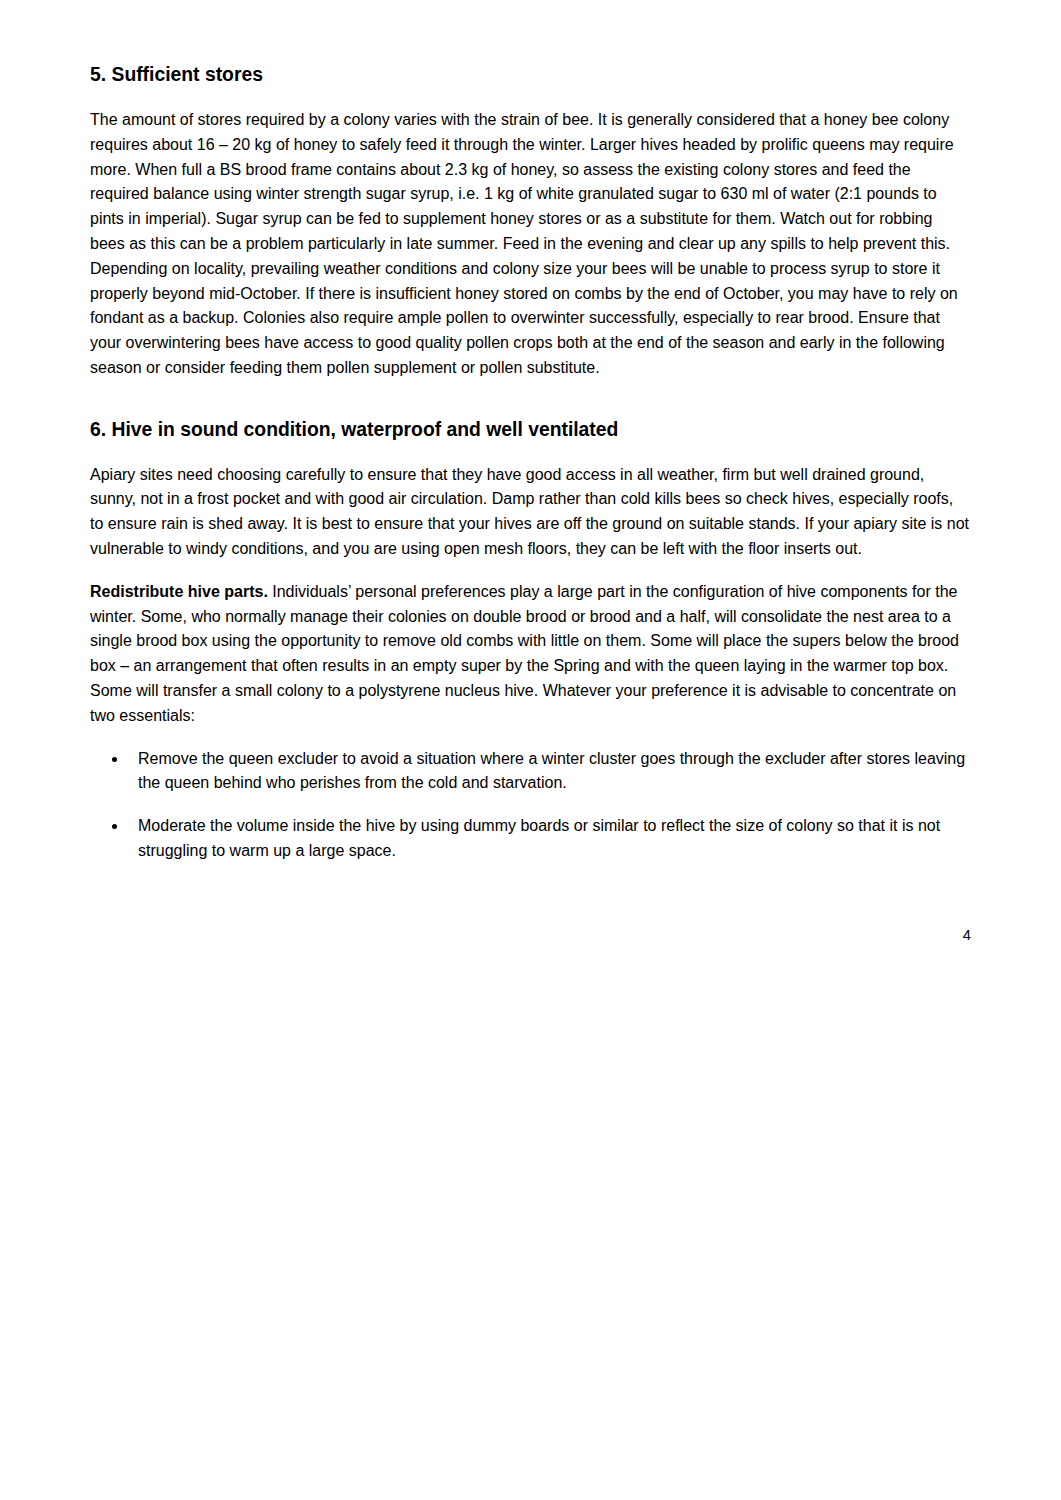5. Sufficient stores
The amount of stores required by a colony varies with the strain of bee. It is generally considered that a honey bee colony requires about 16 – 20 kg of honey to safely feed it through the winter. Larger hives headed by prolific queens may require more. When full a BS brood frame contains about 2.3 kg of honey, so assess the existing colony stores and feed the required balance using winter strength sugar syrup, i.e. 1 kg of white granulated sugar to 630 ml of water (2:1 pounds to pints in imperial). Sugar syrup can be fed to supplement honey stores or as a substitute for them. Watch out for robbing bees as this can be a problem particularly in late summer. Feed in the evening and clear up any spills to help prevent this. Depending on locality, prevailing weather conditions and colony size your bees will be unable to process syrup to store it properly beyond mid-October. If there is insufficient honey stored on combs by the end of October, you may have to rely on fondant as a backup. Colonies also require ample pollen to overwinter successfully, especially to rear brood. Ensure that your overwintering bees have access to good quality pollen crops both at the end of the season and early in the following season or consider feeding them pollen supplement or pollen substitute.
6. Hive in sound condition, waterproof and well ventilated
Apiary sites need choosing carefully to ensure that they have good access in all weather, firm but well drained ground, sunny, not in a frost pocket and with good air circulation. Damp rather than cold kills bees so check hives, especially roofs, to ensure rain is shed away. It is best to ensure that your hives are off the ground on suitable stands. If your apiary site is not vulnerable to windy conditions, and you are using open mesh floors, they can be left with the floor inserts out.
Redistribute hive parts. Individuals’ personal preferences play a large part in the configuration of hive components for the winter. Some, who normally manage their colonies on double brood or brood and a half, will consolidate the nest area to a single brood box using the opportunity to remove old combs with little on them. Some will place the supers below the brood box – an arrangement that often results in an empty super by the Spring and with the queen laying in the warmer top box. Some will transfer a small colony to a polystyrene nucleus hive. Whatever your preference it is advisable to concentrate on two essentials:
Remove the queen excluder to avoid a situation where a winter cluster goes through the excluder after stores leaving the queen behind who perishes from the cold and starvation.
Moderate the volume inside the hive by using dummy boards or similar to reflect the size of colony so that it is not struggling to warm up a large space.
4